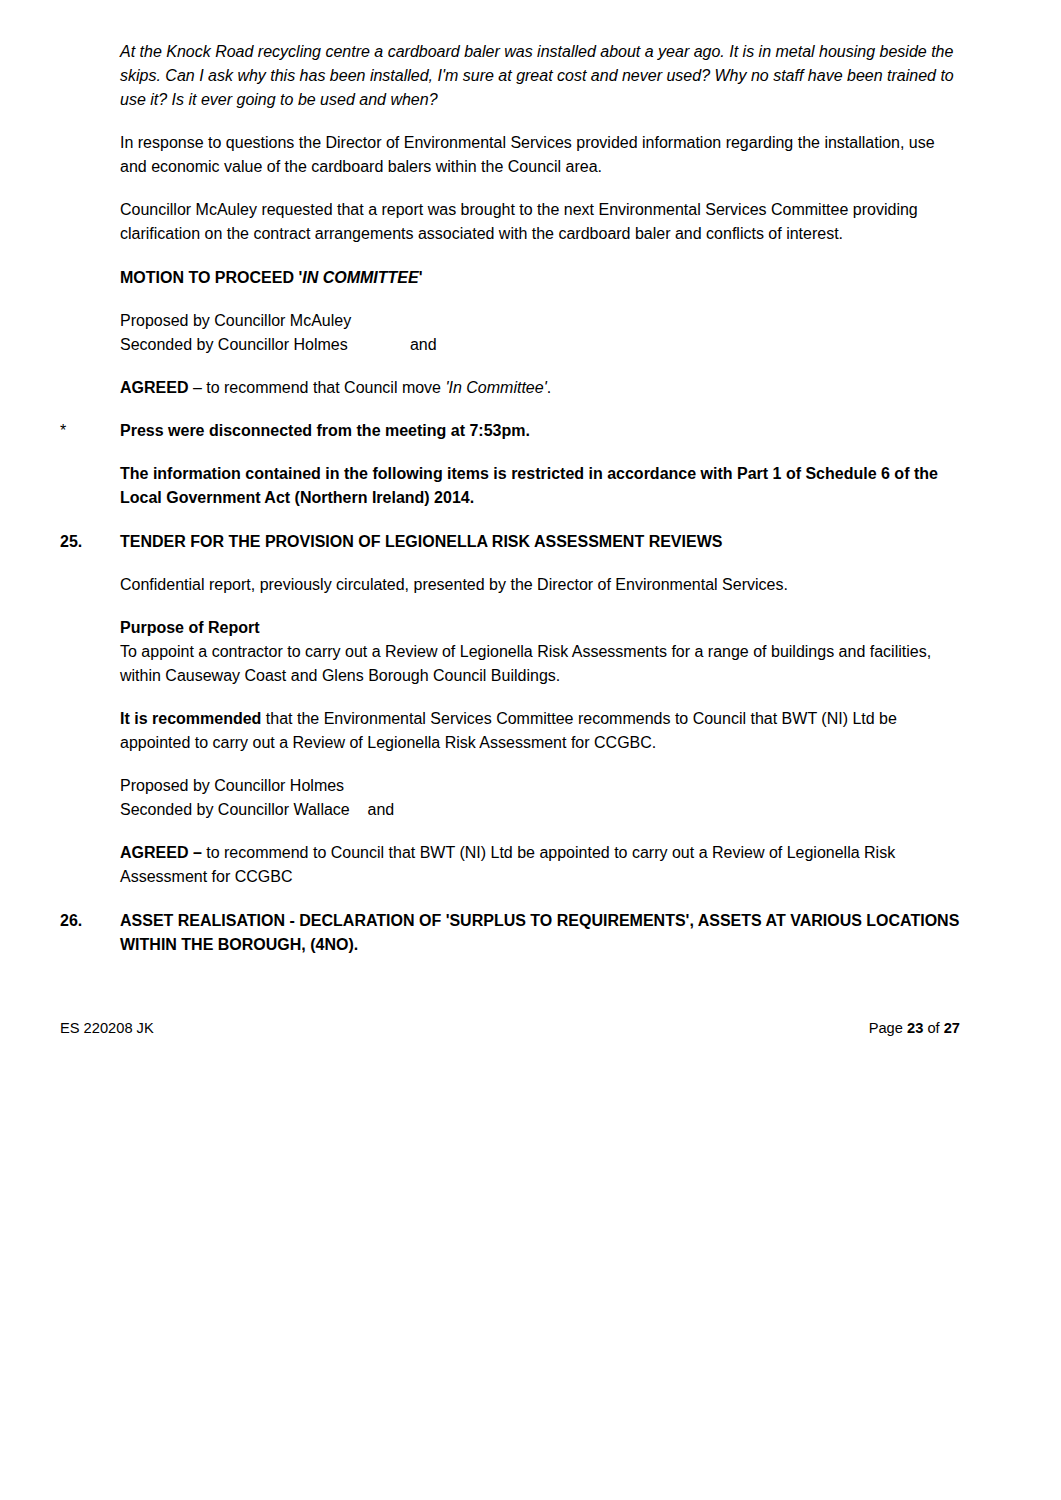At the Knock Road recycling centre a cardboard baler was installed about a year ago. It is in metal housing beside the skips. Can I ask why this has been installed, I'm sure at great cost and never used? Why no staff have been trained to use it? Is it ever going to be used and when?
In response to questions the Director of Environmental Services provided information regarding the installation, use and economic value of the cardboard balers within the Council area.
Councillor McAuley requested that a report was brought to the next Environmental Services Committee providing clarification on the contract arrangements associated with the cardboard baler and conflicts of interest.
MOTION TO PROCEED 'IN COMMITTEE'
Proposed by Councillor McAuley
Seconded by Councillor Holmes and
AGREED – to recommend that Council move 'In Committee'.
*
Press were disconnected from the meeting at 7:53pm.
The information contained in the following items is restricted in accordance with Part 1 of Schedule 6 of the Local Government Act (Northern Ireland) 2014.
25.
Tender for the Provision of Legionella Risk Assessment Reviews
Confidential report, previously circulated, presented by the Director of Environmental Services.
Purpose of Report
To appoint a contractor to carry out a Review of Legionella Risk Assessments for a range of buildings and facilities, within Causeway Coast and Glens Borough Council Buildings.
It is recommended that the Environmental Services Committee recommends to Council that BWT (NI) Ltd be appointed to carry out a Review of Legionella Risk Assessment for CCGBC.
Proposed by Councillor Holmes
Seconded by Councillor Wallace and
AGREED – to recommend to Council that BWT (NI) Ltd be appointed to carry out a Review of Legionella Risk Assessment for CCGBC
26.
Asset Realisation - Declaration of 'Surplus to Requirements', Assets at Various Locations within the Borough, (4No).
ES 220208 JK
Page 23 of 27